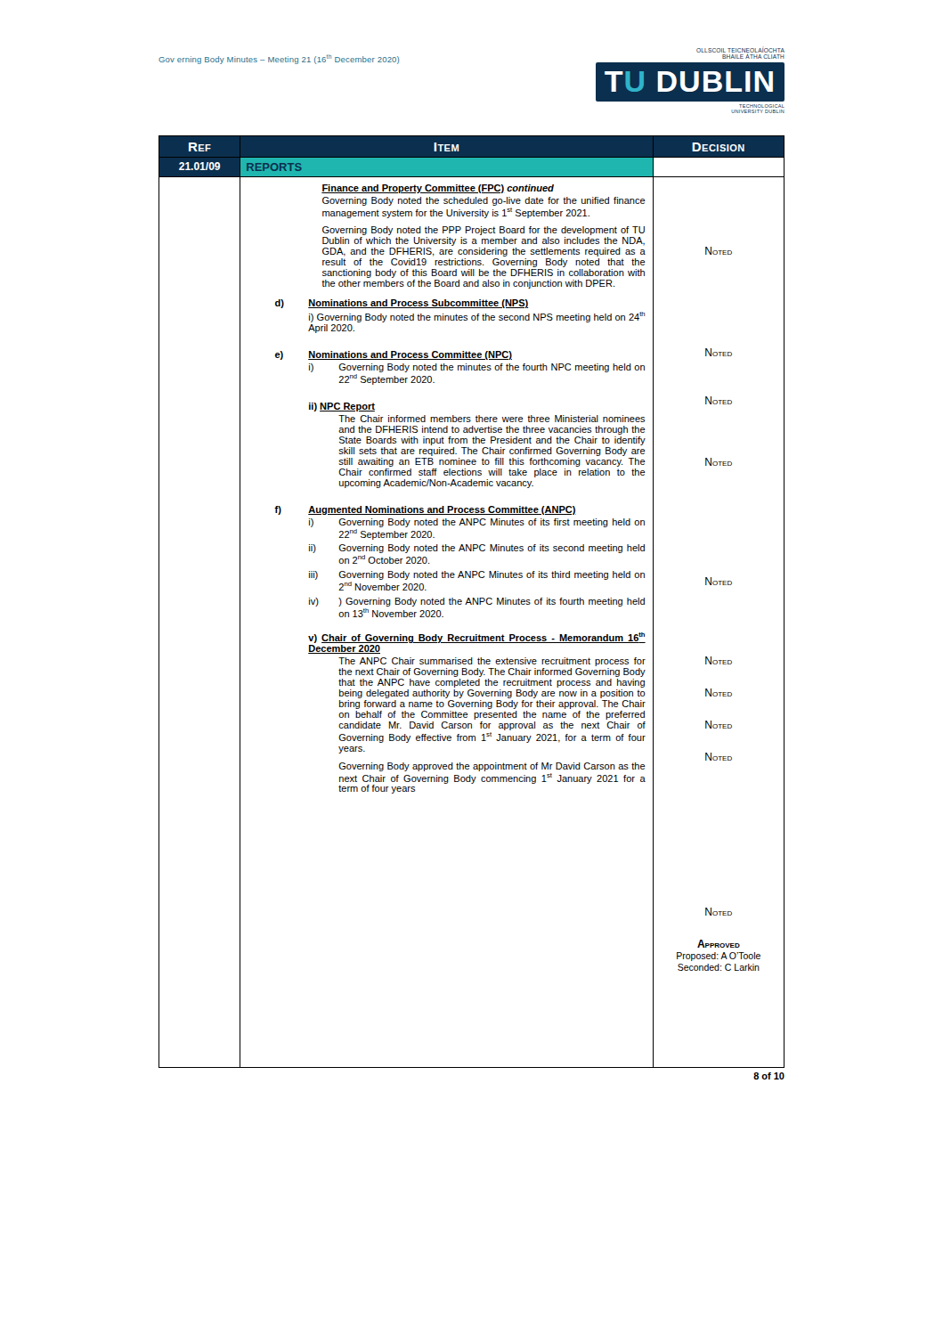Gov erning Body Minutes – Meeting 21 (16th December 2020)
OLLSCOIL TEICNEOLAÍOCHTA
BHAILE ÁTHA CLIATH
TU DUBLIN
TECHNOLOGICAL
UNIVERSITY DUBLIN
| Ref | Item | Decision |
| --- | --- | --- |
| 21.01/09 | REPORTS | |
| | Finance and Property Committee (FPC) continued Governing Body noted the scheduled go-live date for the unified finance management system for the University is 1 st September 2021. Governing Body noted the PPP Project Board for the development of TU Dublin of which the University is a member and also includes the NDA, GDA, and the DFHERIS, are considering the settlements required as a result of the Covid19 restrictions. Governing Body noted that the sanctioning body of this Board will be the DFHERIS in collaboration with the other members of the Board and also in conjunction with DPER. d) Nominations and Process Subcommittee (NPS) i) Governing Body noted the minutes of the second NPS meeting held on 24 th April 2020. e) Nominations and Process Committee (NPC) i) Governing Body noted the minutes of the fourth NPC meeting held on 22 nd September 2020. ii) NPC Report The Chair informed members there were three Ministerial nominees and the DFHERIS intend to advertise the three vacancies through the State Boards with input from the President and the Chair to identify skill sets that are required. The Chair confirmed Governing Body are still awaiting an ETB nominee to fill this forthcoming vacancy. The Chair confirmed staff elections will take place in relation to the upcoming Academic/Non-Academic vacancy. f) Augmented Nominations and Process Committee (ANPC) i) Governing Body noted the ANPC Minutes of its first meeting held on 22 nd September 2020. ii) Governing Body noted the ANPC Minutes of its second meeting held on 2 nd October 2020. iii) Governing Body noted the ANPC Minutes of its third meeting held on 2 nd November 2020. iv) ) Governing Body noted the ANPC Minutes of its fourth meeting held on 13 th November 2020. v) Chair of Governing Body Recruitment Process - Memorandum 16 th December 2020 The ANPC Chair summarised the extensive recruitment process for the next Chair of Governing Body. The Chair informed Governing Body that the ANPC have completed the recruitment process and having being delegated authority by Governing Body are now in a position to bring forward a name to Governing Body for their approval. The Chair on behalf of the Committee presented the name of the preferred candidate Mr. David Carson for approval as the next Chair of Governing Body effective from 1 st January 2021, for a term of four years. Governing Body approved the appointment of Mr David Carson as the next Chair of Governing Body commencing 1 st January 2021 for a term of four years | Noted Noted Noted Noted Noted Noted Noted Noted Noted Noted Approved Proposed: A O’Toole Seconded: C Larkin |
8 of 10